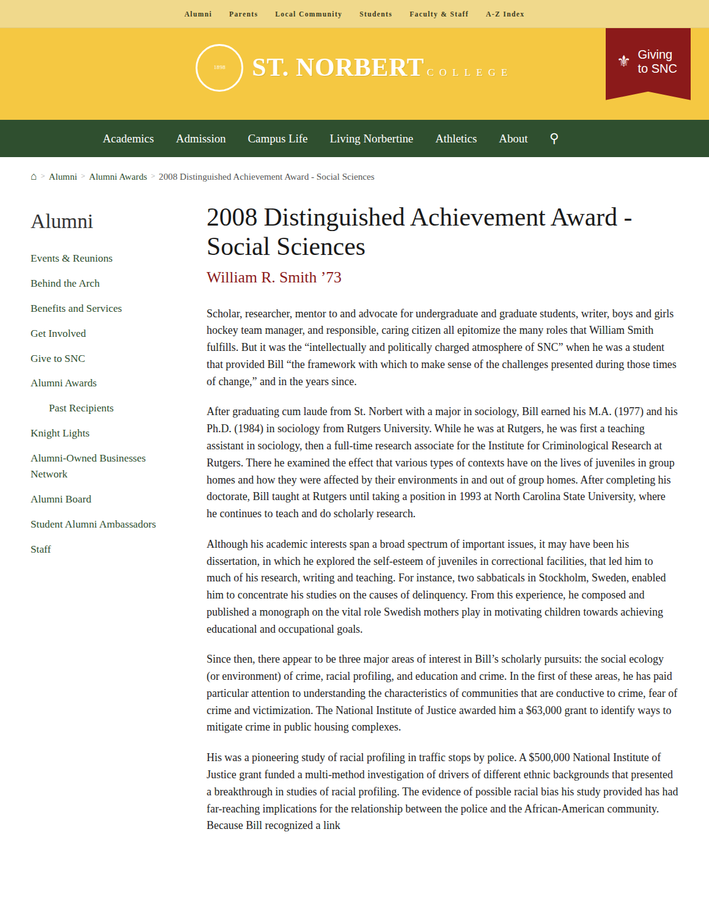Alumni
Parents
Local Community
Students
Faculty & Staff
A-Z Index
1898 St. Norbert College ⚜ Giving
to SNC
Academics
Admission
Campus Life
Living Norbertine
Athletics
About
⚲
⌂
>
Alumni
>
Alumni Awards
>
2008 Distinguished Achievement Award - Social Sciences
Alumni
Events & Reunions
Behind the Arch
Benefits and Services
Get Involved
Give to SNC
Alumni Awards
Past Recipients
Knight Lights
Alumni-Owned Businesses Network
Alumni Board
Student Alumni Ambassadors
Staff
2008 Distinguished Achievement Award - Social Sciences
William R. Smith ’73
Scholar, researcher, mentor to and advocate for undergraduate and graduate students, writer, boys and girls hockey team manager, and responsible, caring citizen all epitomize the many roles that William Smith fulfills. But it was the “intellectually and politically charged atmosphere of SNC” when he was a student that provided Bill “the framework with which to make sense of the challenges presented during those times of change,” and in the years since.
After graduating cum laude from St. Norbert with a major in sociology, Bill earned his M.A. (1977) and his Ph.D. (1984) in sociology from Rutgers University. While he was at Rutgers, he was first a teaching assistant in sociology, then a full-time research associate for the Institute for Criminological Research at Rutgers. There he examined the effect that various types of contexts have on the lives of juveniles in group homes and how they were affected by their environments in and out of group homes. After completing his doctorate, Bill taught at Rutgers until taking a position in 1993 at North Carolina State University, where he continues to teach and do scholarly research.
Although his academic interests span a broad spectrum of important issues, it may have been his dissertation, in which he explored the self-esteem of juveniles in correctional facilities, that led him to much of his research, writing and teaching. For instance, two sabbaticals in Stockholm, Sweden, enabled him to concentrate his studies on the causes of delinquency. From this experience, he composed and published a monograph on the vital role Swedish mothers play in motivating children towards achieving educational and occupational goals.
Since then, there appear to be three major areas of interest in Bill’s scholarly pursuits: the social ecology (or environment) of crime, racial profiling, and education and crime. In the first of these areas, he has paid particular attention to understanding the characteristics of communities that are conductive to crime, fear of crime and victimization. The National Institute of Justice awarded him a $63,000 grant to identify ways to mitigate crime in public housing complexes.
His was a pioneering study of racial profiling in traffic stops by police. A $500,000 National Institute of Justice grant funded a multi-method investigation of drivers of different ethnic backgrounds that presented a breakthrough in studies of racial profiling. The evidence of possible racial bias his study provided has had far-reaching implications for the relationship between the police and the African-American community. Because Bill recognized a link